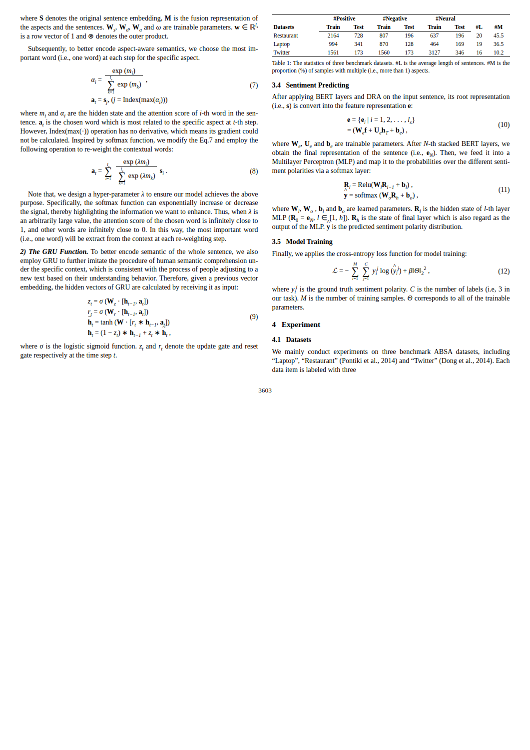where S denotes the original sentence embedding, M is the fusion representation of the aspects and the sentences. Ws, Wd, Wa and ω are trainable parameters. w ∈ ℝls is a row vector of 1 and ⊗ denotes the outer product.
Subsequently, to better encode aspect-aware semantics, we choose the most important word (i.e., one word) at each step for the specific aspect.
αi = exp (mi) ls∑k=1 exp (mk) ,
at = sj, (j = Index(max(αi)))
(7)
where mi and αi are the hidden state and the attention score of i-th word in the sentence. at is the chosen word which is most related to the specific aspect at t-th step. However, Index(max(·)) operation has no derivative, which means its gradient could not be calculated. Inspired by softmax function, we modify the Eq.7 and employ the following operation to re-weight the contextual words:
at = ls∑i=1 exp (λmi) ls∑k=1 exp (λmk) si .
(8)
Note that, we design a hyper-parameter λ to ensure our model achieves the above purpose. Specifically, the softmax function can exponentially increase or decrease the signal, thereby highlighting the information we want to enhance. Thus, when λ is an arbitrarily large value, the attention score of the chosen word is infinitely close to 1, and other words are infinitely close to 0. In this way, the most important word (i.e., one word) will be extract from the context at each re-weighting step.
2) The GRU Function. To better encode semantic of the whole sentence, we also employ GRU to further imitate the procedure of human semantic comprehension under the specific context, which is consistent with the process of people adjusting to a new text based on their understanding behavior. Therefore, given a previous vector embedding, the hidden vectors of GRU are calculated by receiving it as input:
zt = σ (Wz · [ht−1, at])
rt = σ (Wr · [ht−1, at])
ht = tanh (W · [rt ∗ ht−1, at])
ht = (1 − zt) ∗ ht−1 + zt ∗ ht ,
(9)
where σ is the logistic sigmoid function. zt and rt denote the update gate and reset gate respectively at the time step t.
| Datasets | #Positive | #Negative | #Neural | #L | #M |
| --- | --- | --- | --- | --- | --- |
| Train | Test | Train | Test | Train | Test |
| Restaurant | 2164 | 728 | 807 | 196 | 637 | 196 | 20 | 45.5 |
| Laptop | 994 | 341 | 870 | 128 | 464 | 169 | 19 | 36.5 |
| Twitter | 1561 | 173 | 1560 | 173 | 3127 | 346 | 16 | 10.2 |
Table 1: The statistics of three benchmark datasets. #L is the average length of sentences. #M is the proportion (%) of samples with multiple (i.e., more than 1) aspects.
3.4 Sentiment Predicting
After applying BERT layers and DRA on the input sentence, its root representation (i.e., s) is convert into the feature representation e:
e = {ei | i = 1, 2, . . . , ls}
= (Wef + UehT + be) ,
(10)
where We, Ue and be are trainable parameters. After N-th stacked BERT layers, we obtain the final representation of the sentence (i.e., eN). Then, we feed it into a Multilayer Perceptron (MLP) and map it to the probabilities over the different sentiment polarities via a softmax layer:
Rl = Relu(WlRl−1 + bl) ,
y = softmax (WoRh + bo) ,
(11)
where Wl, Wo , bl and bo are learned parameters. Rl is the hidden state of l-th layer MLP (R0 = eN, l ∈ [1, h]). Rh is the state of final layer which is also regard as the output of the MLP. y is the predicted sentiment polarity distribution.
3.5 Model Training
Finally, we applies the cross-entropy loss function for model training:
ℒ = − M∑i=1 C∑j=1 yij log (yij) + β‖Θ‖22 ,
(12)
where yij is the ground truth sentiment polarity. C is the number of labels (i.e, 3 in our task). M is the number of training samples. Θ corresponds to all of the trainable parameters.
4 Experiment
4.1 Datasets
We mainly conduct experiments on three benchmark ABSA datasets, including “Laptop”, “Restaurant” (Pontiki et al., 2014) and “Twitter” (Dong et al., 2014). Each data item is labeled with three
3603